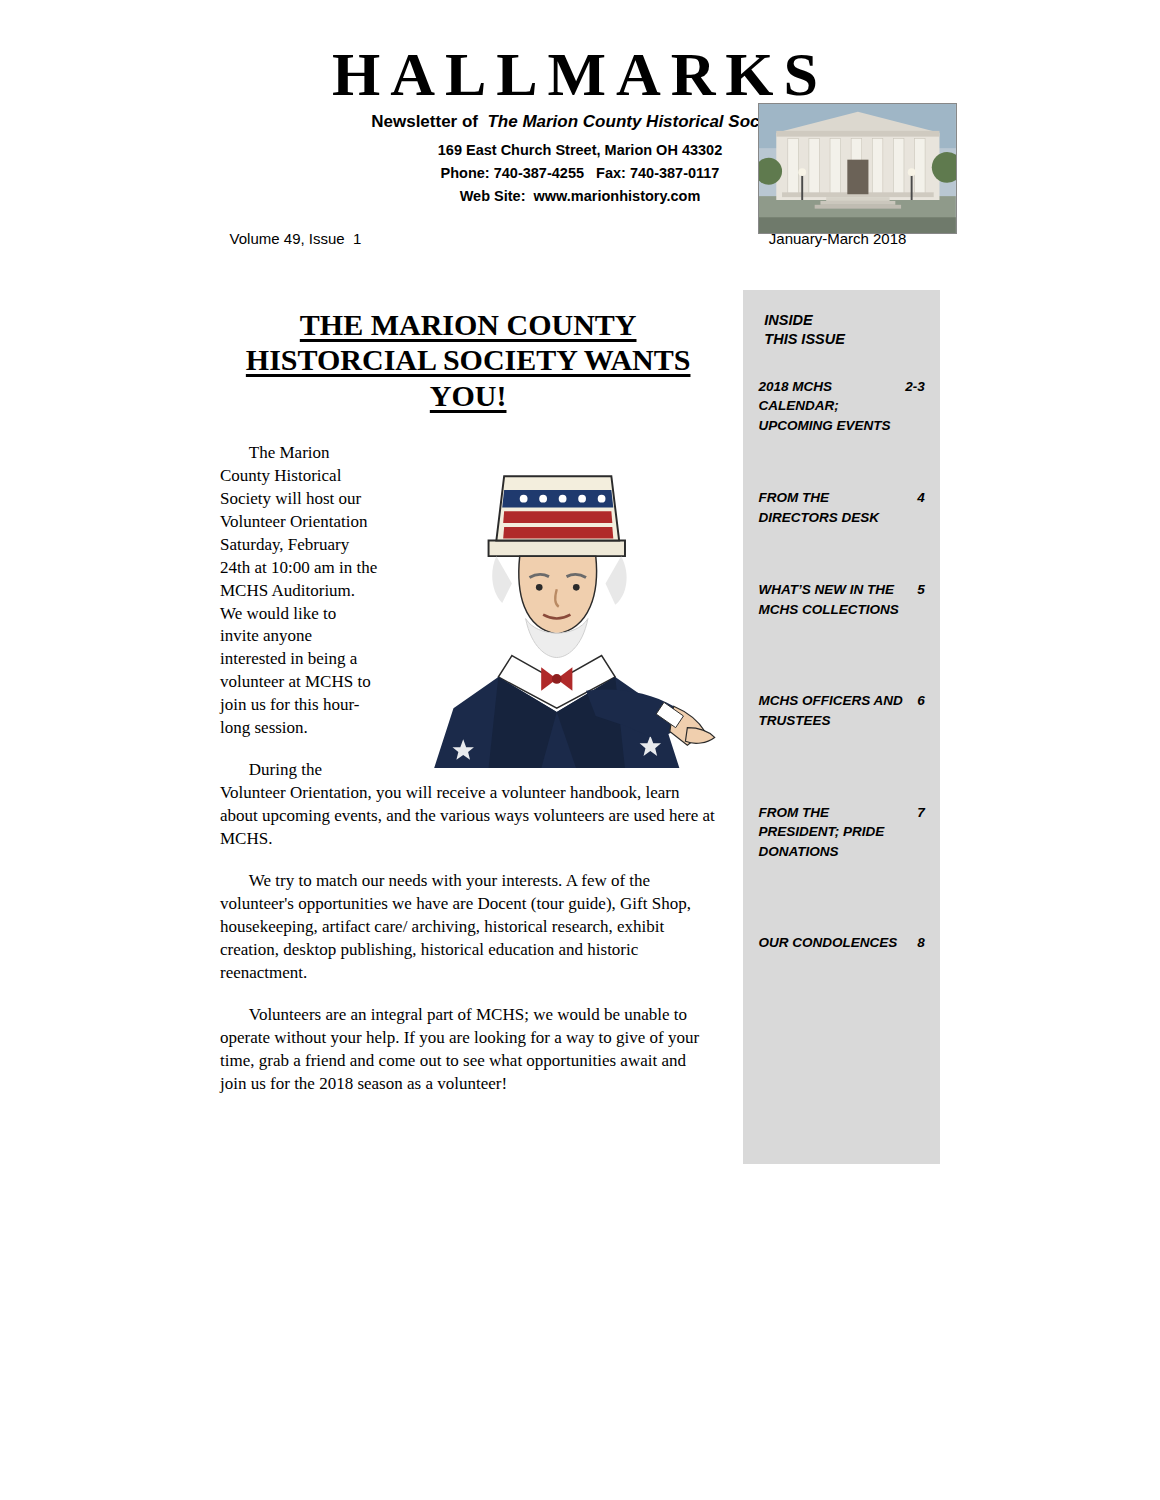HALLMARKS
Newsletter of The Marion County Historical Society
169 East Church Street, Marion OH 43302
Phone: 740-387-4255 Fax: 740-387-0117
Web Site: www.marionhistory.com
Volume 49, Issue 1
January-March 2018
THE MARION COUNTY
HISTORCIAL SOCIETY WANTS YOU!
The Marion County Historical Society will host our Volunteer Orientation Saturday, February 24th at 10:00 am in the MCHS Auditorium. We would like to invite anyone interested in being a volunteer at MCHS to join us for this hour-long session.
During the Volunteer Orientation, you will receive a volunteer handbook, learn about upcoming events, and the various ways volunteers are used here at MCHS.
We try to match our needs with your interests. A few of the volunteer's opportunities we have are Docent (tour guide), Gift Shop, housekeeping, artifact care/ archiving, historical research, exhibit creation, desktop publishing, historical education and historic reenactment.
Volunteers are an integral part of MCHS; we would be unable to operate without your help. If you are looking for a way to give of your time, grab a friend and come out to see what opportunities await and join us for the 2018 season as a volunteer!
INSIDE
THIS ISSUE
2018 MCHS CALENDAR; UPCOMING EVENTS 2-3
FROM THE DIRECTORS DESK 4
WHAT’S NEW IN THE MCHS COLLECTIONS 5
MCHS OFFICERS AND TRUSTEES 6
FROM THE PRESIDENT; PRIDE DONATIONS 7
OUR CONDOLENCES 8